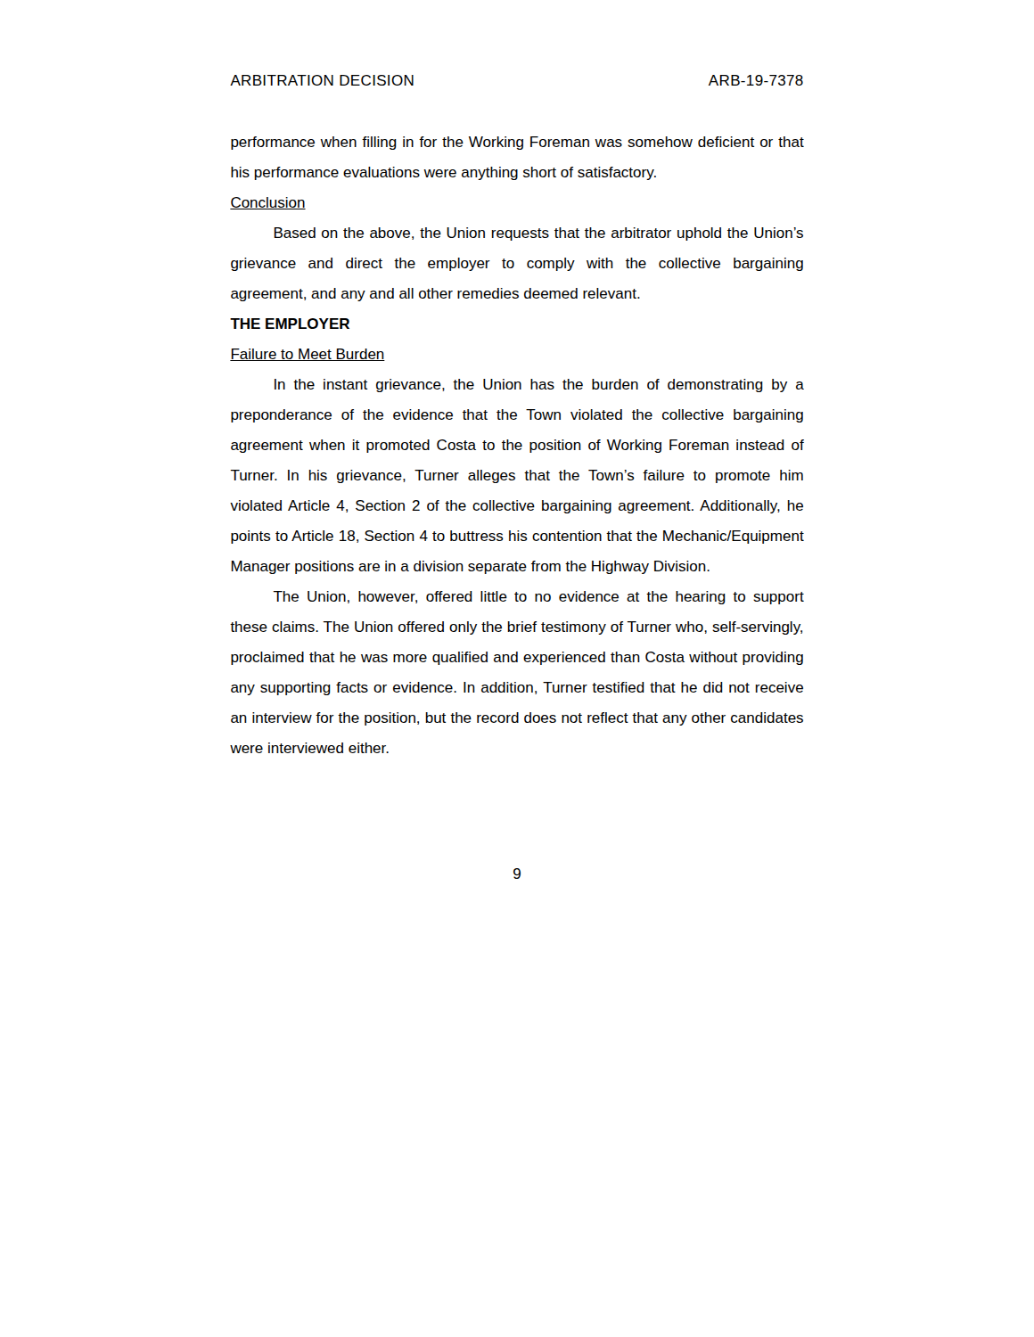ARBITRATION DECISION
ARB-19-7378
performance when filling in for the Working Foreman was somehow deficient or that his performance evaluations were anything short of satisfactory.
Conclusion
Based on the above, the Union requests that the arbitrator uphold the Union’s grievance and direct the employer to comply with the collective bargaining agreement, and any and all other remedies deemed relevant.
THE EMPLOYER
Failure to Meet Burden
In the instant grievance, the Union has the burden of demonstrating by a preponderance of the evidence that the Town violated the collective bargaining agreement when it promoted Costa to the position of Working Foreman instead of Turner. In his grievance, Turner alleges that the Town’s failure to promote him violated Article 4, Section 2 of the collective bargaining agreement. Additionally, he points to Article 18, Section 4 to buttress his contention that the Mechanic/Equipment Manager positions are in a division separate from the Highway Division.
The Union, however, offered little to no evidence at the hearing to support these claims. The Union offered only the brief testimony of Turner who, self-servingly, proclaimed that he was more qualified and experienced than Costa without providing any supporting facts or evidence. In addition, Turner testified that he did not receive an interview for the position, but the record does not reflect that any other candidates were interviewed either.
9